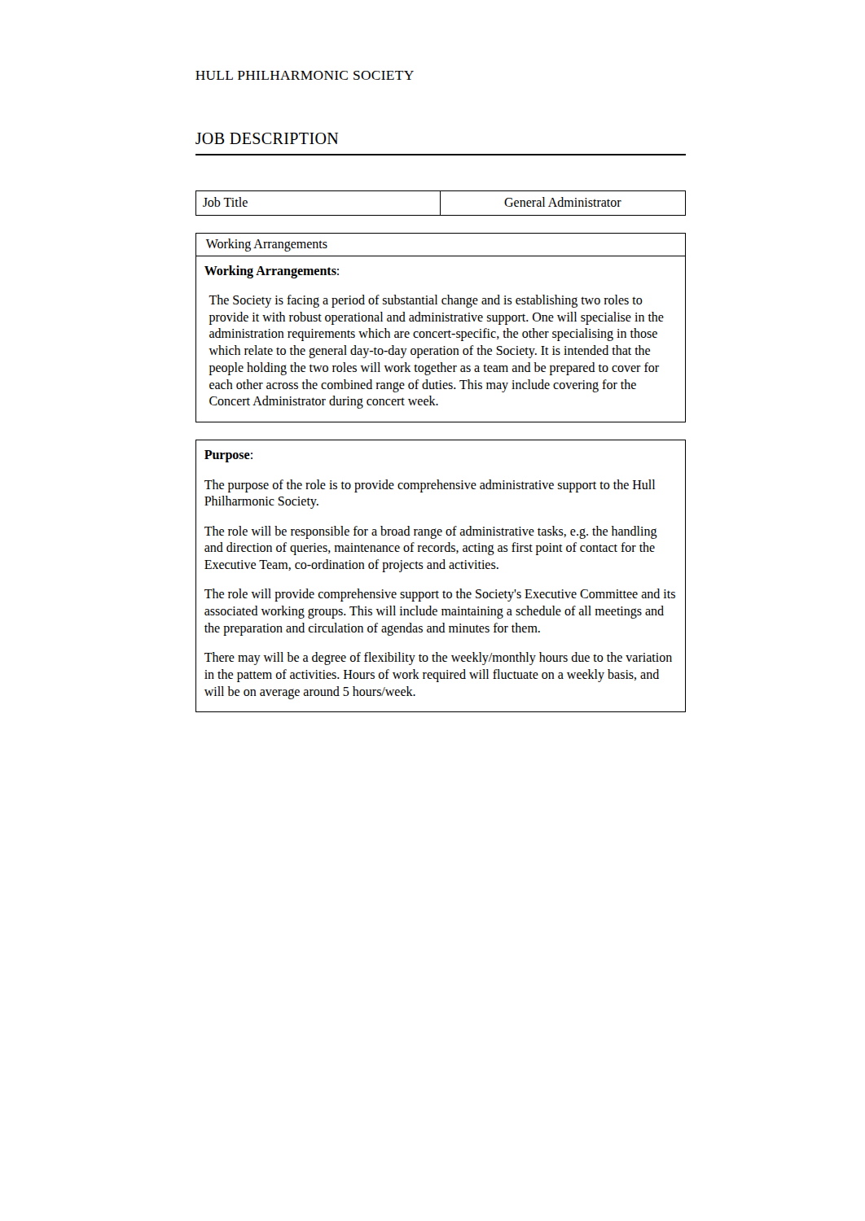HULL PHILHARMONIC SOCIETY
JOB DESCRIPTION
| Job Title | General Administrator |
| Working Arrangements |
| Working Arrangements : The Society is facing a period of substantial change and is establishing two roles to provide it with robust operational and administrative support. One will specialise in the administration requirements which are concert-specific, the other specialising in those which relate to the general day-to-day operation of the Society. It is intended that the people holding the two roles will work together as a team and be prepared to cover for each other across the combined range of duties. This may include covering for the Concert Administrator during concert week. |
| Purpose : The purpose of the role is to provide comprehensive administrative support to the Hull Philharmonic Society. The role will be responsible for a broad range of administrative tasks, e.g. the handling and direction of queries, maintenance of records, acting as first point of contact for the Executive Team, co-ordination of projects and activities. The role will provide comprehensive support to the Society's Executive Committee and its associated working groups. This will include maintaining a schedule of all meetings and the preparation and circulation of agendas and minutes for them. There may will be a degree of flexibility to the weekly/monthly hours due to the variation in the pattem of activities. Hours of work required will fluctuate on a weekly basis, and will be on average around 5 hours/week. |